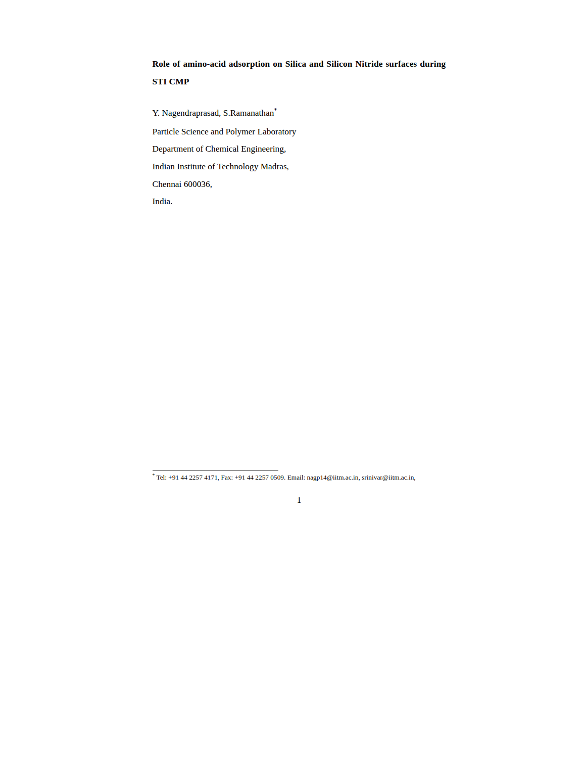Role of amino-acid adsorption on Silica and Silicon Nitride surfaces during STI CMP
Y. Nagendraprasad, S.Ramanathan*
Particle Science and Polymer Laboratory
Department of Chemical Engineering,
Indian Institute of Technology Madras,
Chennai 600036,
India.
* Tel: +91 44 2257 4171, Fax: +91 44 2257 0509. Email: nagp14@iitm.ac.in, srinivar@iitm.ac.in,
1